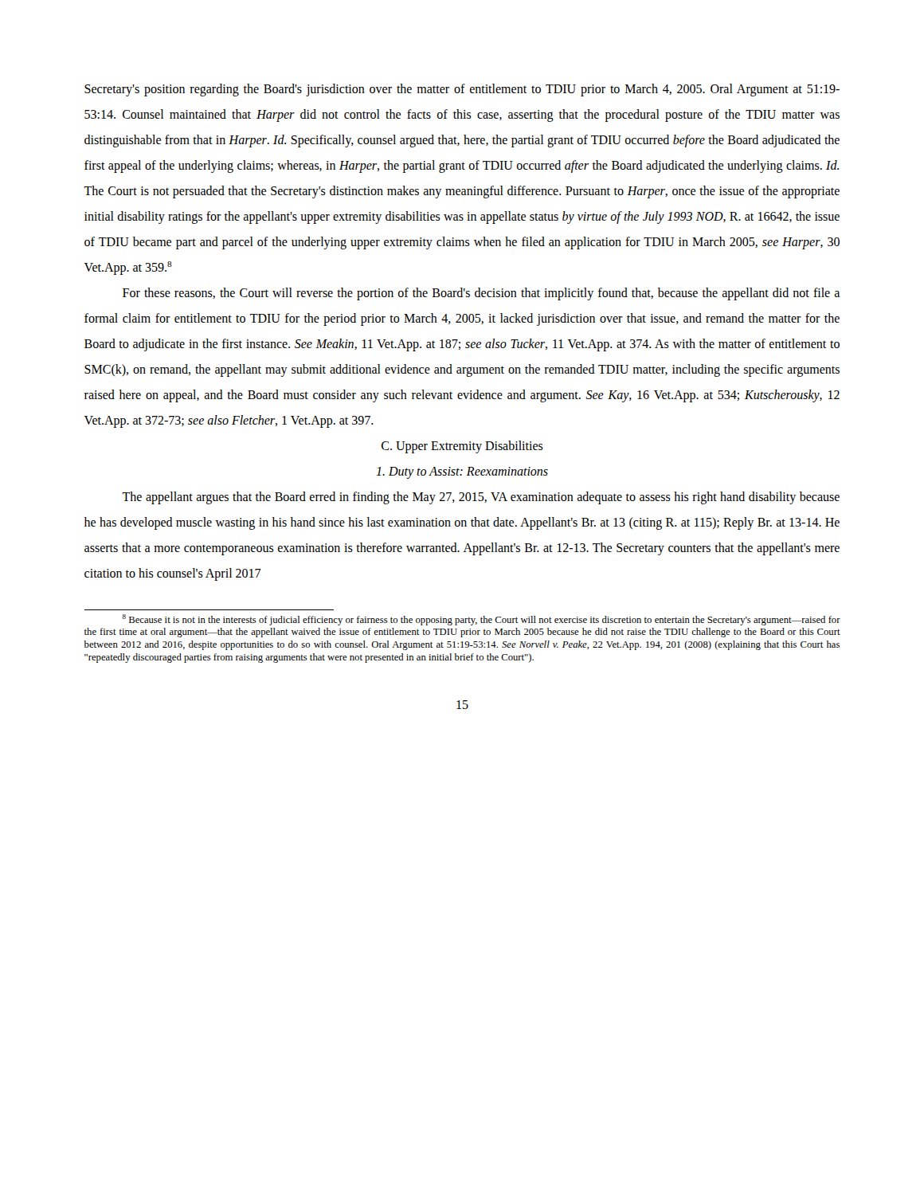Secretary's position regarding the Board's jurisdiction over the matter of entitlement to TDIU prior to March 4, 2005. Oral Argument at 51:19-53:14. Counsel maintained that Harper did not control the facts of this case, asserting that the procedural posture of the TDIU matter was distinguishable from that in Harper. Id. Specifically, counsel argued that, here, the partial grant of TDIU occurred before the Board adjudicated the first appeal of the underlying claims; whereas, in Harper, the partial grant of TDIU occurred after the Board adjudicated the underlying claims. Id. The Court is not persuaded that the Secretary's distinction makes any meaningful difference. Pursuant to Harper, once the issue of the appropriate initial disability ratings for the appellant's upper extremity disabilities was in appellate status by virtue of the July 1993 NOD, R. at 16642, the issue of TDIU became part and parcel of the underlying upper extremity claims when he filed an application for TDIU in March 2005, see Harper, 30 Vet.App. at 359.8
For these reasons, the Court will reverse the portion of the Board's decision that implicitly found that, because the appellant did not file a formal claim for entitlement to TDIU for the period prior to March 4, 2005, it lacked jurisdiction over that issue, and remand the matter for the Board to adjudicate in the first instance. See Meakin, 11 Vet.App. at 187; see also Tucker, 11 Vet.App. at 374. As with the matter of entitlement to SMC(k), on remand, the appellant may submit additional evidence and argument on the remanded TDIU matter, including the specific arguments raised here on appeal, and the Board must consider any such relevant evidence and argument. See Kay, 16 Vet.App. at 534; Kutscherousky, 12 Vet.App. at 372-73; see also Fletcher, 1 Vet.App. at 397.
C. Upper Extremity Disabilities
1. Duty to Assist: Reexaminations
The appellant argues that the Board erred in finding the May 27, 2015, VA examination adequate to assess his right hand disability because he has developed muscle wasting in his hand since his last examination on that date. Appellant's Br. at 13 (citing R. at 115); Reply Br. at 13-14. He asserts that a more contemporaneous examination is therefore warranted. Appellant's Br. at 12-13. The Secretary counters that the appellant's mere citation to his counsel's April 2017
8 Because it is not in the interests of judicial efficiency or fairness to the opposing party, the Court will not exercise its discretion to entertain the Secretary's argument—raised for the first time at oral argument—that the appellant waived the issue of entitlement to TDIU prior to March 2005 because he did not raise the TDIU challenge to the Board or this Court between 2012 and 2016, despite opportunities to do so with counsel. Oral Argument at 51:19-53:14. See Norvell v. Peake, 22 Vet.App. 194, 201 (2008) (explaining that this Court has "repeatedly discouraged parties from raising arguments that were not presented in an initial brief to the Court").
15